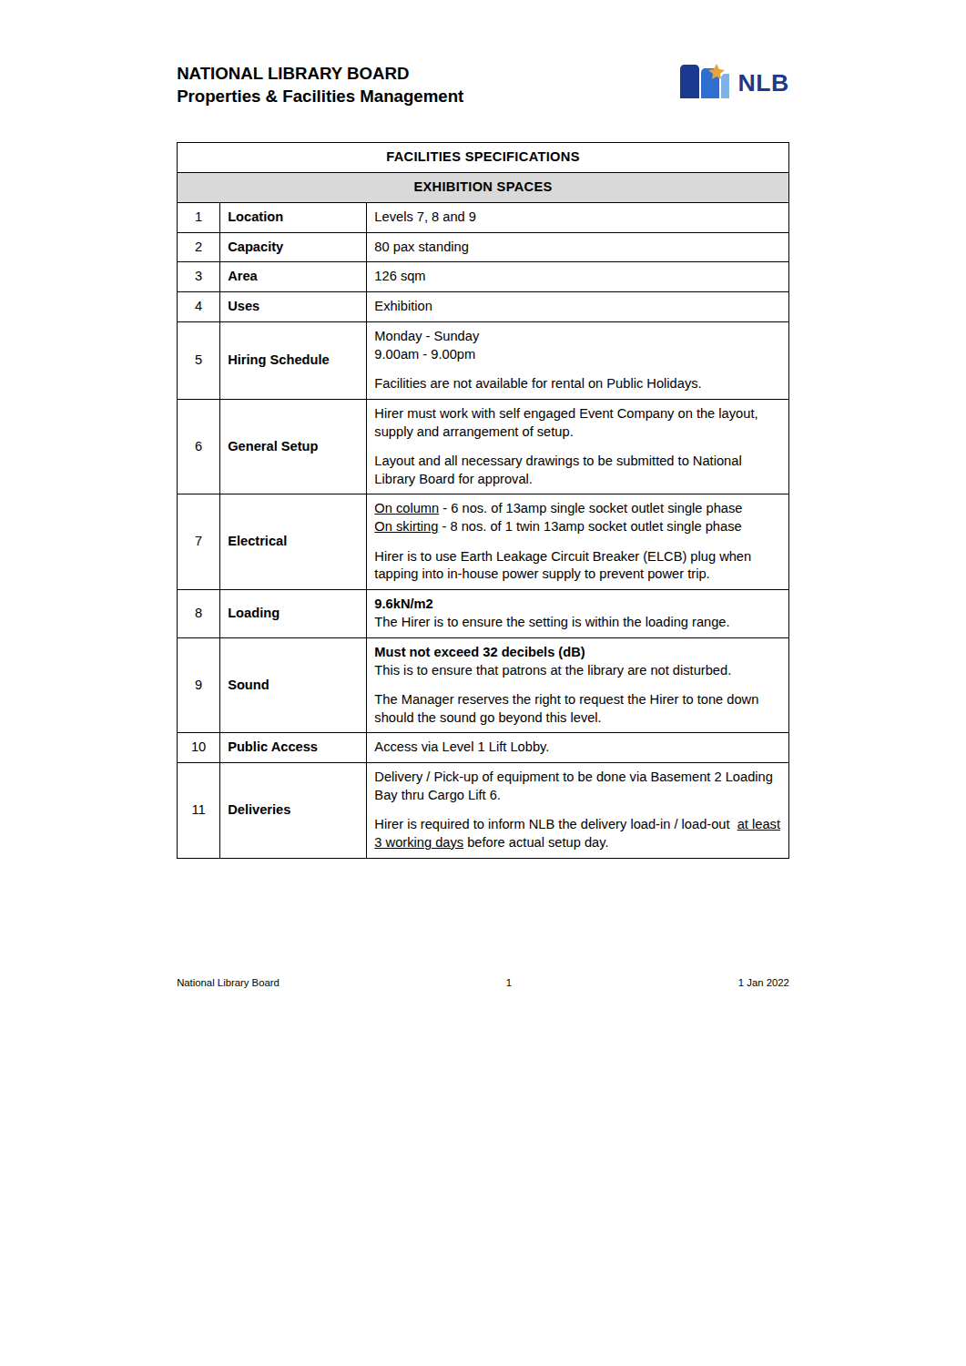NATIONAL LIBRARY BOARD
Properties & Facilities Management
NLB
| FACILITIES SPECIFICATIONS |
| --- |
| EXHIBITION SPACES |
| 1 | Location | Levels 7, 8 and 9 |
| 2 | Capacity | 80 pax standing |
| 3 | Area | 126 sqm |
| 4 | Uses | Exhibition |
| 5 | Hiring Schedule | Monday - Sunday 9.00am - 9.00pm Facilities are not available for rental on Public Holidays. |
| 6 | General Setup | Hirer must work with self engaged Event Company on the layout, supply and arrangement of setup. Layout and all necessary drawings to be submitted to National Library Board for approval. |
| 7 | Electrical | On column - 6 nos. of 13amp single socket outlet single phase On skirting - 8 nos. of 1 twin 13amp socket outlet single phase Hirer is to use Earth Leakage Circuit Breaker (ELCB) plug when tapping into in-house power supply to prevent power trip. |
| 8 | Loading | 9.6kN/m2 The Hirer is to ensure the setting is within the loading range. |
| 9 | Sound | Must not exceed 32 decibels (dB) This is to ensure that patrons at the library are not disturbed. The Manager reserves the right to request the Hirer to tone down should the sound go beyond this level. |
| 10 | Public Access | Access via Level 1 Lift Lobby. |
| 11 | Deliveries | Delivery / Pick-up of equipment to be done via Basement 2 Loading Bay thru Cargo Lift 6. Hirer is required to inform NLB the delivery load-in / load-out at least 3 working days before actual setup day. |
National Library Board
1
1 Jan 2022